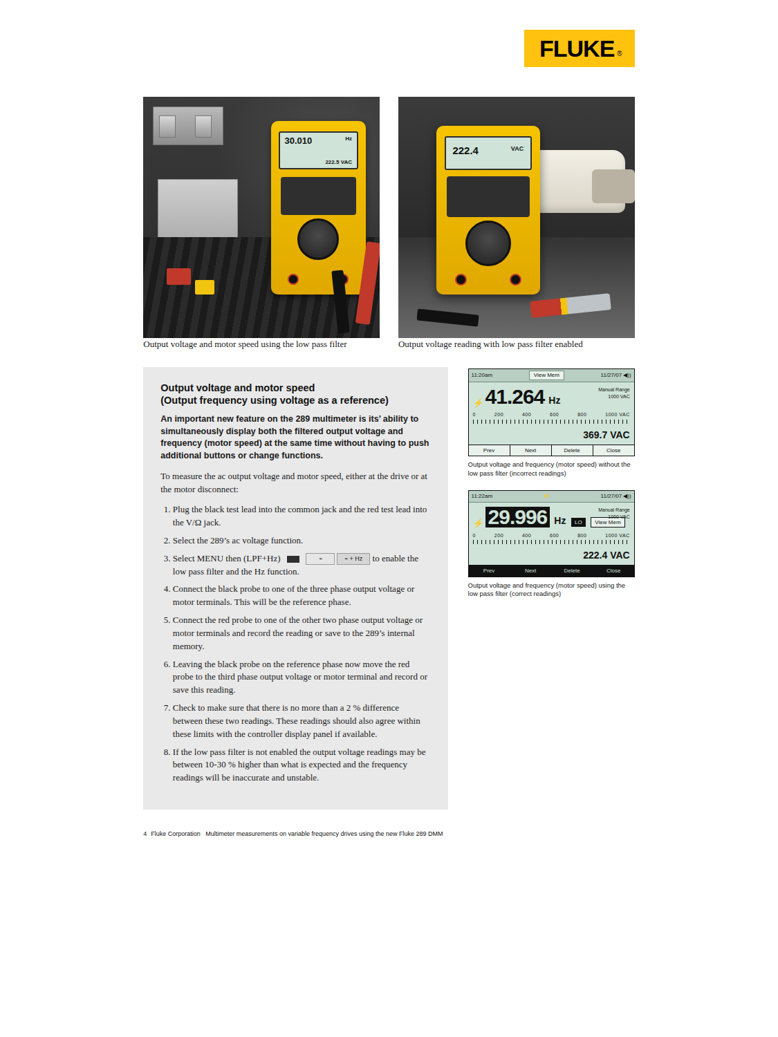FLUKE®
30.010 Hz 222.5 VAC
Output voltage and motor speed using the low pass filter
222.4 VAC
Output voltage reading with low pass filter enabled
Output voltage and motor speed
(Output frequency using voltage as a reference)
An important new feature on the 289 multimeter is its’ ability to simultaneously display both the filtered output voltage and frequency (motor speed) at the same time without having to push additional buttons or change functions.
To measure the ac output voltage and motor speed, either at the drive or at the motor disconnect:
Plug the black test lead into the common jack and the red test lead into the V/Ω jack.
Select the 289’s ac voltage function.
Select MENU then (LPF+Hz) ⌁ ⌁ + Hz to enable the low pass filter and the Hz function.
Connect the black probe to one of the three phase output voltage or motor terminals. This will be the reference phase.
Connect the red probe to one of the other two phase output voltage or motor terminals and record the reading or save to the 289’s internal memory.
Leaving the black probe on the reference phase now move the red probe to the third phase output voltage or motor terminal and record or save this reading.
Check to make sure that there is no more than a 2 % difference between these two readings. These readings should also agree within these limits with the controller display panel if available.
If the low pass filter is not enabled the output voltage readings may be between 10-30 % higher than what is expected and the frequency readings will be inaccurate and unstable.
11:20am View Mem 11/27/07 ◀))
⚡
Manual Range
1000 VAC
41.264 Hz
02004006008001000 VAC
369.7 VAC
Prev
Next
Delete
Close
Output voltage and frequency (motor speed) without the low pass filter (incorrect readings)
11:22am ⚡ 11/27/07 ◀))
⚡
Manual Range
1000 VAC
29.996 Hz LO View Mem
02004006008001000 VAC
222.4 VAC
Prev
Next
Delete
Close
Output voltage and frequency (motor speed) using the low pass filter (correct readings)
4 Fluke Corporation Multimeter measurements on variable frequency drives using the new Fluke 289 DMM